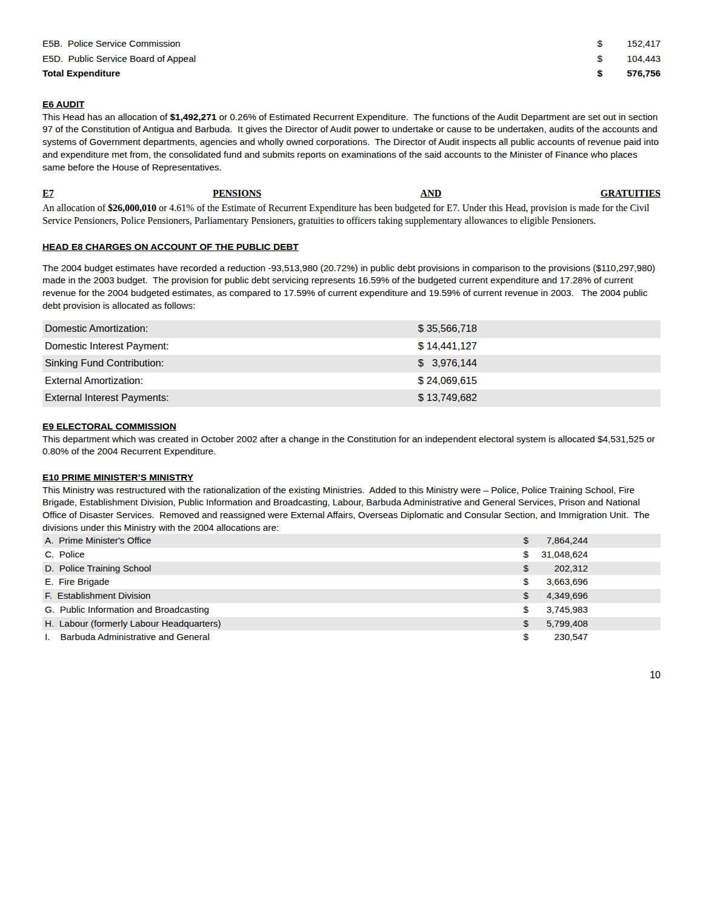| E5B. Police Service Commission | $ | 152,417 |
| E5D. Public Service Board of Appeal | $ | 104,443 |
| Total Expenditure | $ | 576,756 |
E6 AUDIT
This Head has an allocation of $1,492,271 or 0.26% of Estimated Recurrent Expenditure. The functions of the Audit Department are set out in section 97 of the Constitution of Antigua and Barbuda. It gives the Director of Audit power to undertake or cause to be undertaken, audits of the accounts and systems of Government departments, agencies and wholly owned corporations. The Director of Audit inspects all public accounts of revenue paid into and expenditure met from, the consolidated fund and submits reports on examinations of the said accounts to the Minister of Finance who places same before the House of Representatives.
E7 PENSIONS AND GRATUITIES
An allocation of $26,000,010 or 4.61% of the Estimate of Recurrent Expenditure has been budgeted for E7. Under this Head, provision is made for the Civil Service Pensioners, Police Pensioners, Parliamentary Pensioners, gratuities to officers taking supplementary allowances to eligible Pensioners.
HEAD E8 CHARGES ON ACCOUNT OF THE PUBLIC DEBT
The 2004 budget estimates have recorded a reduction -93,513,980 (20.72%) in public debt provisions in comparison to the provisions ($110,297,980) made in the 2003 budget. The provision for public debt servicing represents 16.59% of the budgeted current expenditure and 17.28% of current revenue for the 2004 budgeted estimates, as compared to 17.59% of current expenditure and 19.59% of current revenue in 2003. The 2004 public debt provision is allocated as follows:
| Domestic Amortization: | $ 35,566,718 |
| Domestic Interest Payment: | $ 14,441,127 |
| Sinking Fund Contribution: | $ 3,976,144 |
| External Amortization: | $ 24,069,615 |
| External Interest Payments: | $ 13,749,682 |
E9 ELECTORAL COMMISSION
This department which was created in October 2002 after a change in the Constitution for an independent electoral system is allocated $4,531,525 or 0.80% of the 2004 Recurrent Expenditure.
E10 PRIME MINISTER’S MINISTRY
This Ministry was restructured with the rationalization of the existing Ministries. Added to this Ministry were – Police, Police Training School, Fire Brigade, Establishment Division, Public Information and Broadcasting, Labour, Barbuda Administrative and General Services, Prison and National Office of Disaster Services. Removed and reassigned were External Affairs, Overseas Diplomatic and Consular Section, and Immigration Unit. The divisions under this Ministry with the 2004 allocations are:
| A. Prime Minister's Office | $ | 7,864,244 |
| C. Police | $ | 31,048,624 |
| D. Police Training School | $ | 202,312 |
| E. Fire Brigade | $ | 3,663,696 |
| F. Establishment Division | $ | 4,349,696 |
| G. Public Information and Broadcasting | $ | 3,745,983 |
| H. Labour (formerly Labour Headquarters) | $ | 5,799,408 |
| I. Barbuda Administrative and General | $ | 230,547 |
10